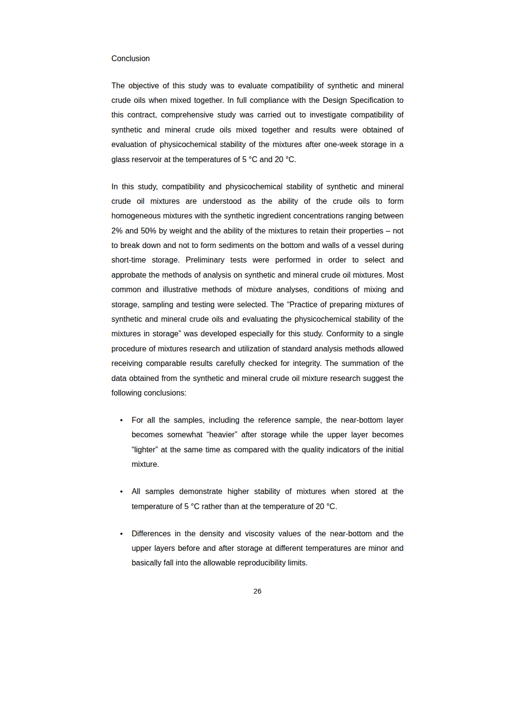Conclusion
The objective of this study was to evaluate compatibility of synthetic and mineral crude oils when mixed together. In full compliance with the Design Specification to this contract, comprehensive study was carried out to investigate compatibility of synthetic and mineral crude oils mixed together and results were obtained of evaluation of physicochemical stability of the mixtures after one-week storage in a glass reservoir at the temperatures of 5 °C and 20 °C.
In this study, compatibility and physicochemical stability of synthetic and mineral crude oil mixtures are understood as the ability of the crude oils to form homogeneous mixtures with the synthetic ingredient concentrations ranging between 2% and 50% by weight and the ability of the mixtures to retain their properties – not to break down and not to form sediments on the bottom and walls of a vessel during short-time storage. Preliminary tests were performed in order to select and approbate the methods of analysis on synthetic and mineral crude oil mixtures. Most common and illustrative methods of mixture analyses, conditions of mixing and storage, sampling and testing were selected. The “Practice of preparing mixtures of synthetic and mineral crude oils and evaluating the physicochemical stability of the mixtures in storage” was developed especially for this study. Conformity to a single procedure of mixtures research and utilization of standard analysis methods allowed receiving comparable results carefully checked for integrity. The summation of the data obtained from the synthetic and mineral crude oil mixture research suggest the following conclusions:
For all the samples, including the reference sample, the near-bottom layer becomes somewhat “heavier” after storage while the upper layer becomes “lighter” at the same time as compared with the quality indicators of the initial mixture.
All samples demonstrate higher stability of mixtures when stored at the temperature of 5 °C rather than at the temperature of 20 °C.
Differences in the density and viscosity values of the near-bottom and the upper layers before and after storage at different temperatures are minor and basically fall into the allowable reproducibility limits.
26